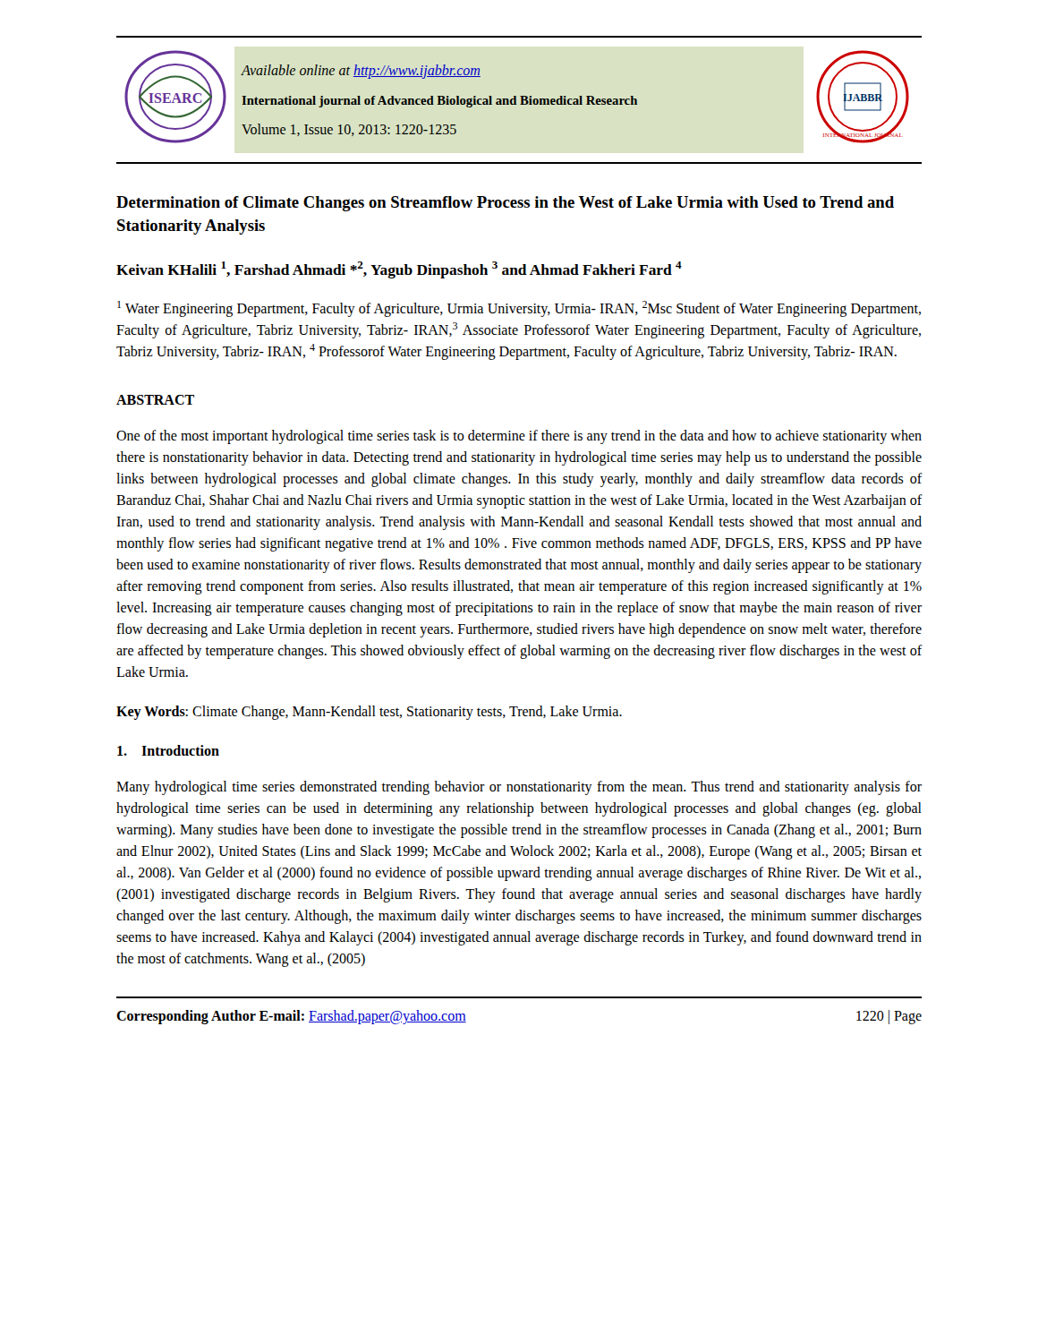| | Available online at http://www.ijabbr.com International journal of Advanced Biological and Biomedical Research Volume 1, Issue 10, 2013: 1220-1235 | |
Determination of Climate Changes on Streamflow Process in the West of Lake Urmia with Used to Trend and Stationarity Analysis
Keivan KHalili 1, Farshad Ahmadi *2, Yagub Dinpashoh 3 and Ahmad Fakheri Fard 4
1 Water Engineering Department, Faculty of Agriculture, Urmia University, Urmia- IRAN, 2Msc Student of Water Engineering Department, Faculty of Agriculture, Tabriz University, Tabriz- IRAN,3 Associate Professorof Water Engineering Department, Faculty of Agriculture, Tabriz University, Tabriz- IRAN, 4 Professorof Water Engineering Department, Faculty of Agriculture, Tabriz University, Tabriz- IRAN.
ABSTRACT
One of the most important hydrological time series task is to determine if there is any trend in the data and how to achieve stationarity when there is nonstationarity behavior in data. Detecting trend and stationarity in hydrological time series may help us to understand the possible links between hydrological processes and global climate changes. In this study yearly, monthly and daily streamflow data records of Baranduz Chai, Shahar Chai and Nazlu Chai rivers and Urmia synoptic stattion in the west of Lake Urmia, located in the West Azarbaijan of Iran, used to trend and stationarity analysis. Trend analysis with Mann-Kendall and seasonal Kendall tests showed that most annual and monthly flow series had significant negative trend at 1% and 10% . Five common methods named ADF, DFGLS, ERS, KPSS and PP have been used to examine nonstationarity of river flows. Results demonstrated that most annual, monthly and daily series appear to be stationary after removing trend component from series. Also results illustrated, that mean air temperature of this region increased significantly at 1% level. Increasing air temperature causes changing most of precipitations to rain in the replace of snow that maybe the main reason of river flow decreasing and Lake Urmia depletion in recent years. Furthermore, studied rivers have high dependence on snow melt water, therefore are affected by temperature changes. This showed obviously effect of global warming on the decreasing river flow discharges in the west of Lake Urmia.
Key Words: Climate Change, Mann-Kendall test, Stationarity tests, Trend, Lake Urmia.
1. Introduction
Many hydrological time series demonstrated trending behavior or nonstationarity from the mean. Thus trend and stationarity analysis for hydrological time series can be used in determining any relationship between hydrological processes and global changes (eg. global warming). Many studies have been done to investigate the possible trend in the streamflow processes in Canada (Zhang et al., 2001; Burn and Elnur 2002), United States (Lins and Slack 1999; McCabe and Wolock 2002; Karla et al., 2008), Europe (Wang et al., 2005; Birsan et al., 2008). Van Gelder et al (2000) found no evidence of possible upward trending annual average discharges of Rhine River. De Wit et al., (2001) investigated discharge records in Belgium Rivers. They found that average annual series and seasonal discharges have hardly changed over the last century. Although, the maximum daily winter discharges seems to have increased, the minimum summer discharges seems to have increased. Kahya and Kalayci (2004) investigated annual average discharge records in Turkey, and found downward trend in the most of catchments. Wang et al., (2005)
Corresponding Author E-mail: Farshad.paper@yahoo.com
1220 | Page